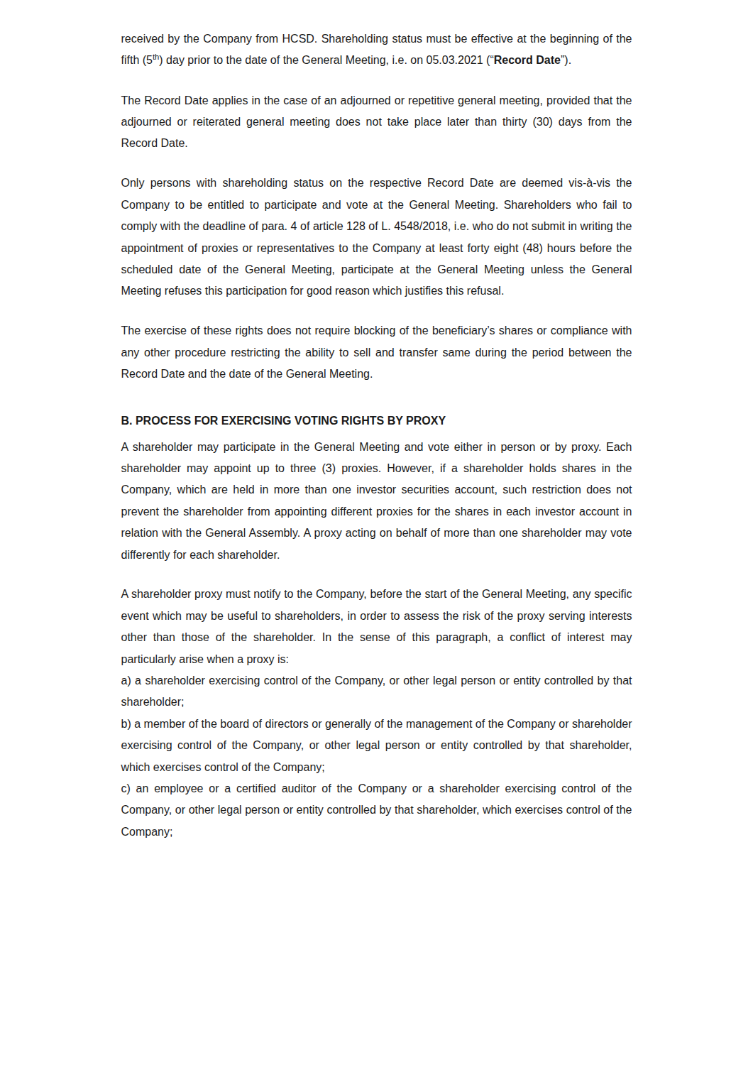received by the Company from HCSD. Shareholding status must be effective at the beginning of the fifth (5th) day prior to the date of the General Meeting, i.e. on 05.03.2021 (“Record Date”).
The Record Date applies in the case of an adjourned or repetitive general meeting, provided that the adjourned or reiterated general meeting does not take place later than thirty (30) days from the Record Date.
Only persons with shareholding status on the respective Record Date are deemed vis-à-vis the Company to be entitled to participate and vote at the General Meeting. Shareholders who fail to comply with the deadline of para. 4 of article 128 of L. 4548/2018, i.e. who do not submit in writing the appointment of proxies or representatives to the Company at least forty eight (48) hours before the scheduled date of the General Meeting, participate at the General Meeting unless the General Meeting refuses this participation for good reason which justifies this refusal.
The exercise of these rights does not require blocking of the beneficiary’s shares or compliance with any other procedure restricting the ability to sell and transfer same during the period between the Record Date and the date of the General Meeting.
B. Process for exercising voting rights by proxy
A shareholder may participate in the General Meeting and vote either in person or by proxy. Each shareholder may appoint up to three (3) proxies. However, if a shareholder holds shares in the Company, which are held in more than one investor securities account, such restriction does not prevent the shareholder from appointing different proxies for the shares in each investor account in relation with the General Assembly. A proxy acting on behalf of more than one shareholder may vote differently for each shareholder.
A shareholder proxy must notify to the Company, before the start of the General Meeting, any specific event which may be useful to shareholders, in order to assess the risk of the proxy serving interests other than those of the shareholder. In the sense of this paragraph, a conflict of interest may particularly arise when a proxy is:
a) a shareholder exercising control of the Company, or other legal person or entity controlled by that shareholder;
b) a member of the board of directors or generally of the management of the Company or shareholder exercising control of the Company, or other legal person or entity controlled by that shareholder, which exercises control of the Company;
c) an employee or a certified auditor of the Company or a shareholder exercising control of the Company, or other legal person or entity controlled by that shareholder, which exercises control of the Company;